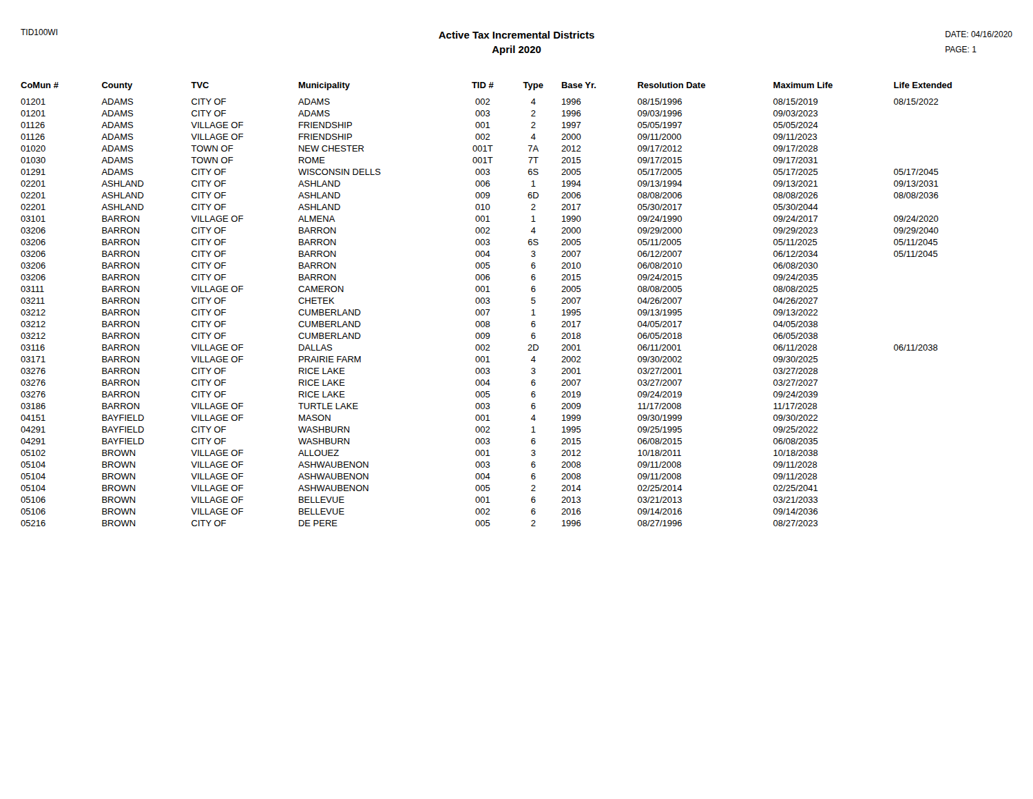TID100WI
Active Tax Incremental Districts
April 2020
DATE: 04/16/2020
PAGE: 1
| CoMun # | County | TVC | Municipality | TID # | Type | Base Yr. | Resolution Date | Maximum Life | Life Extended |
| --- | --- | --- | --- | --- | --- | --- | --- | --- | --- |
| 01201 | ADAMS | CITY OF | ADAMS | 002 | 4 | 1996 | 08/15/1996 | 08/15/2019 | 08/15/2022 |
| 01201 | ADAMS | CITY OF | ADAMS | 003 | 2 | 1996 | 09/03/1996 | 09/03/2023 | |
| 01126 | ADAMS | VILLAGE OF | FRIENDSHIP | 001 | 2 | 1997 | 05/05/1997 | 05/05/2024 | |
| 01126 | ADAMS | VILLAGE OF | FRIENDSHIP | 002 | 4 | 2000 | 09/11/2000 | 09/11/2023 | |
| 01020 | ADAMS | TOWN OF | NEW CHESTER | 001T | 7A | 2012 | 09/17/2012 | 09/17/2028 | |
| 01030 | ADAMS | TOWN OF | ROME | 001T | 7T | 2015 | 09/17/2015 | 09/17/2031 | |
| 01291 | ADAMS | CITY OF | WISCONSIN DELLS | 003 | 6S | 2005 | 05/17/2005 | 05/17/2025 | 05/17/2045 |
| 02201 | ASHLAND | CITY OF | ASHLAND | 006 | 1 | 1994 | 09/13/1994 | 09/13/2021 | 09/13/2031 |
| 02201 | ASHLAND | CITY OF | ASHLAND | 009 | 6D | 2006 | 08/08/2006 | 08/08/2026 | 08/08/2036 |
| 02201 | ASHLAND | CITY OF | ASHLAND | 010 | 2 | 2017 | 05/30/2017 | 05/30/2044 | |
| 03101 | BARRON | VILLAGE OF | ALMENA | 001 | 1 | 1990 | 09/24/1990 | 09/24/2017 | 09/24/2020 |
| 03206 | BARRON | CITY OF | BARRON | 002 | 4 | 2000 | 09/29/2000 | 09/29/2023 | 09/29/2040 |
| 03206 | BARRON | CITY OF | BARRON | 003 | 6S | 2005 | 05/11/2005 | 05/11/2025 | 05/11/2045 |
| 03206 | BARRON | CITY OF | BARRON | 004 | 3 | 2007 | 06/12/2007 | 06/12/2034 | 05/11/2045 |
| 03206 | BARRON | CITY OF | BARRON | 005 | 6 | 2010 | 06/08/2010 | 06/08/2030 | |
| 03206 | BARRON | CITY OF | BARRON | 006 | 6 | 2015 | 09/24/2015 | 09/24/2035 | |
| 03111 | BARRON | VILLAGE OF | CAMERON | 001 | 6 | 2005 | 08/08/2005 | 08/08/2025 | |
| 03211 | BARRON | CITY OF | CHETEK | 003 | 5 | 2007 | 04/26/2007 | 04/26/2027 | |
| 03212 | BARRON | CITY OF | CUMBERLAND | 007 | 1 | 1995 | 09/13/1995 | 09/13/2022 | |
| 03212 | BARRON | CITY OF | CUMBERLAND | 008 | 6 | 2017 | 04/05/2017 | 04/05/2038 | |
| 03212 | BARRON | CITY OF | CUMBERLAND | 009 | 6 | 2018 | 06/05/2018 | 06/05/2038 | |
| 03116 | BARRON | VILLAGE OF | DALLAS | 002 | 2D | 2001 | 06/11/2001 | 06/11/2028 | 06/11/2038 |
| 03171 | BARRON | VILLAGE OF | PRAIRIE FARM | 001 | 4 | 2002 | 09/30/2002 | 09/30/2025 | |
| 03276 | BARRON | CITY OF | RICE LAKE | 003 | 3 | 2001 | 03/27/2001 | 03/27/2028 | |
| 03276 | BARRON | CITY OF | RICE LAKE | 004 | 6 | 2007 | 03/27/2007 | 03/27/2027 | |
| 03276 | BARRON | CITY OF | RICE LAKE | 005 | 6 | 2019 | 09/24/2019 | 09/24/2039 | |
| 03186 | BARRON | VILLAGE OF | TURTLE LAKE | 003 | 6 | 2009 | 11/17/2008 | 11/17/2028 | |
| 04151 | BAYFIELD | VILLAGE OF | MASON | 001 | 4 | 1999 | 09/30/1999 | 09/30/2022 | |
| 04291 | BAYFIELD | CITY OF | WASHBURN | 002 | 1 | 1995 | 09/25/1995 | 09/25/2022 | |
| 04291 | BAYFIELD | CITY OF | WASHBURN | 003 | 6 | 2015 | 06/08/2015 | 06/08/2035 | |
| 05102 | BROWN | VILLAGE OF | ALLOUEZ | 001 | 3 | 2012 | 10/18/2011 | 10/18/2038 | |
| 05104 | BROWN | VILLAGE OF | ASHWAUBENON | 003 | 6 | 2008 | 09/11/2008 | 09/11/2028 | |
| 05104 | BROWN | VILLAGE OF | ASHWAUBENON | 004 | 6 | 2008 | 09/11/2008 | 09/11/2028 | |
| 05104 | BROWN | VILLAGE OF | ASHWAUBENON | 005 | 2 | 2014 | 02/25/2014 | 02/25/2041 | |
| 05106 | BROWN | VILLAGE OF | BELLEVUE | 001 | 6 | 2013 | 03/21/2013 | 03/21/2033 | |
| 05106 | BROWN | VILLAGE OF | BELLEVUE | 002 | 6 | 2016 | 09/14/2016 | 09/14/2036 | |
| 05216 | BROWN | CITY OF | DE PERE | 005 | 2 | 1996 | 08/27/1996 | 08/27/2023 | |